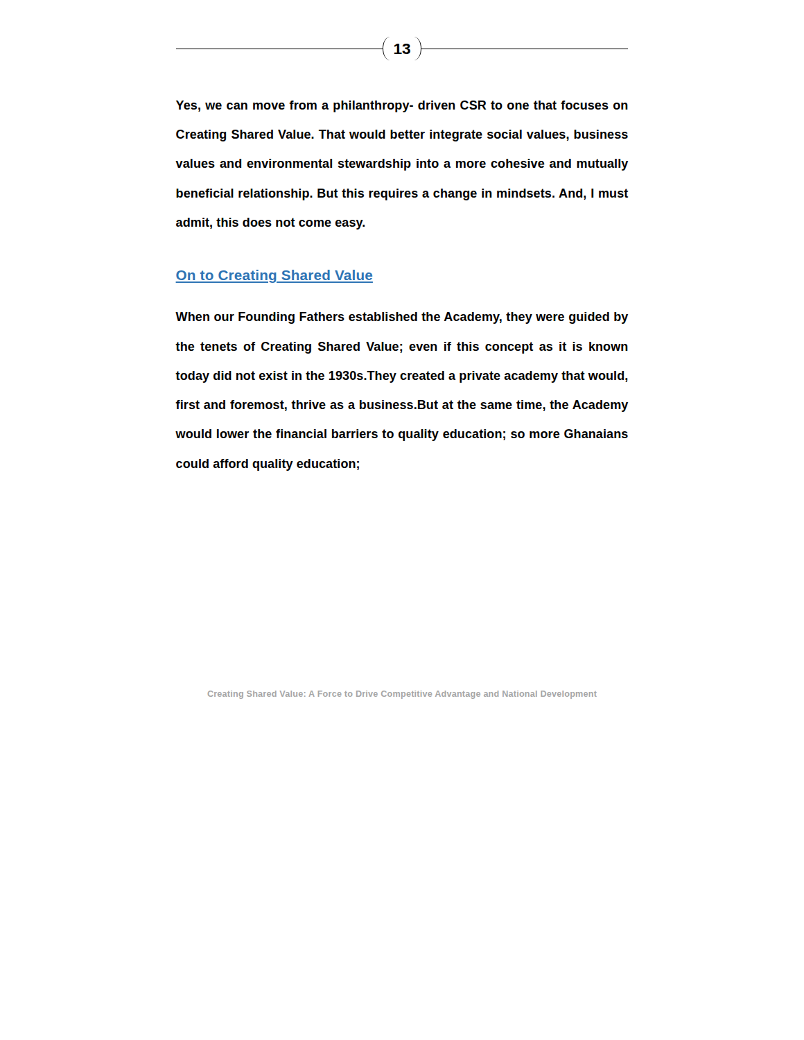13
Yes, we can move from a philanthropy- driven CSR to one that focuses on Creating Shared Value. That would better integrate social values, business values and environmental stewardship into a more cohesive and mutually beneficial relationship. But this requires a change in mindsets. And, I must admit, this does not come easy.
On to Creating Shared Value
When our Founding Fathers established the Academy, they were guided by the tenets of Creating Shared Value; even if this concept as it is known today did not exist in the 1930s.They created a private academy that would, first and foremost, thrive as a business.But at the same time, the Academy would lower the financial barriers to quality education; so more Ghanaians could afford quality education;
Creating Shared Value: A Force to Drive Competitive Advantage and National Development